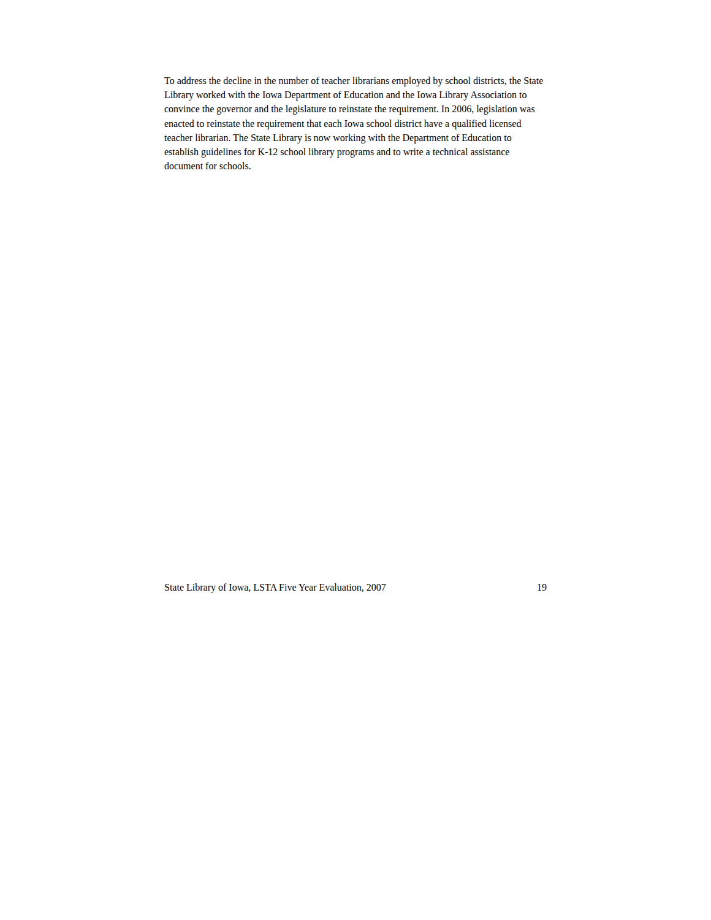To address the decline in the number of teacher librarians employed by school districts, the State Library worked with the Iowa Department of Education and the Iowa Library Association to convince the governor and the legislature to reinstate the requirement. In 2006, legislation was enacted to reinstate the requirement that each Iowa school district have a qualified licensed teacher librarian. The State Library is now working with the Department of Education to establish guidelines for K-12 school library programs and to write a technical assistance document for schools.
State Library of Iowa, LSTA Five Year Evaluation, 2007 19